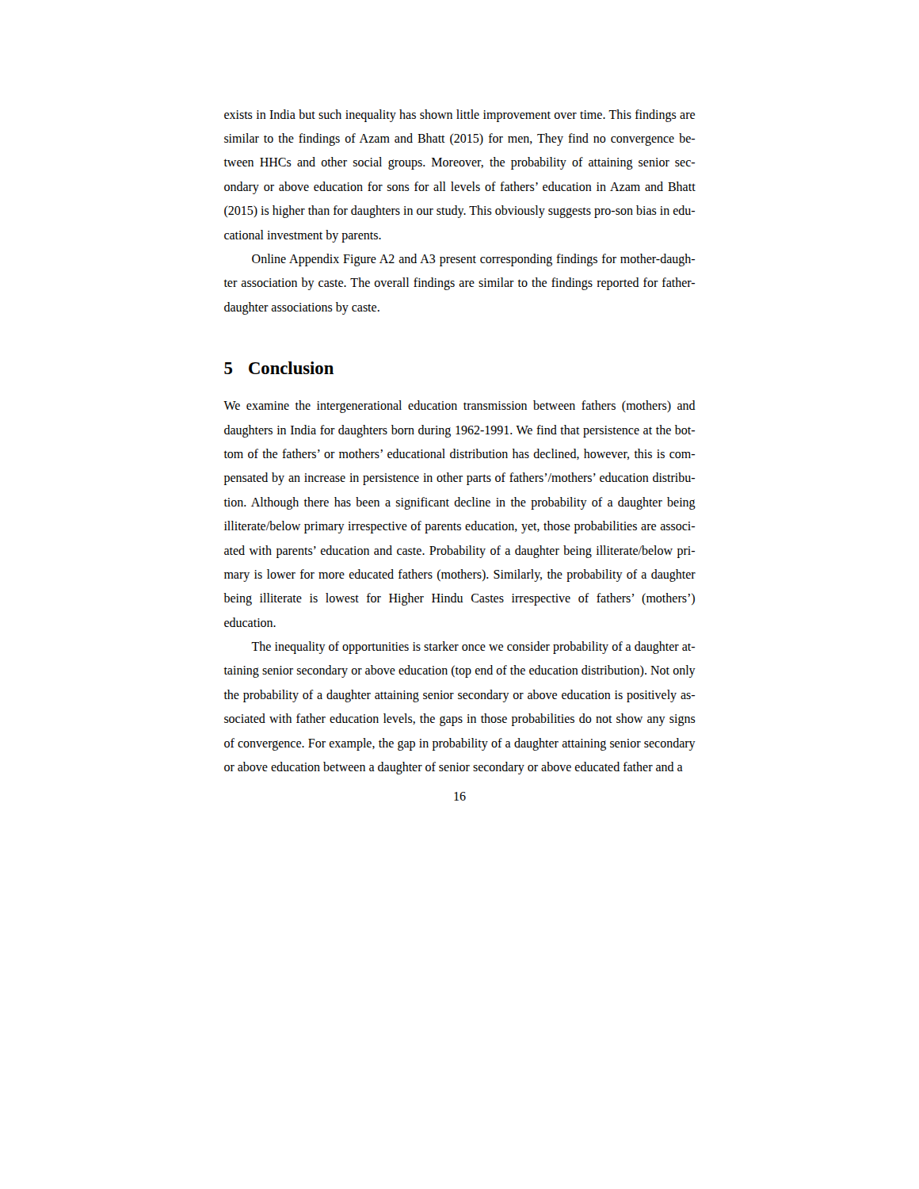exists in India but such inequality has shown little improvement over time. This findings are similar to the findings of Azam and Bhatt (2015) for men, They find no convergence between HHCs and other social groups. Moreover, the probability of attaining senior secondary or above education for sons for all levels of fathers’ education in Azam and Bhatt (2015) is higher than for daughters in our study. This obviously suggests pro-son bias in educational investment by parents.
Online Appendix Figure A2 and A3 present corresponding findings for mother-daughter association by caste. The overall findings are similar to the findings reported for father-daughter associations by caste.
5 Conclusion
We examine the intergenerational education transmission between fathers (mothers) and daughters in India for daughters born during 1962-1991. We find that persistence at the bottom of the fathers’ or mothers’ educational distribution has declined, however, this is compensated by an increase in persistence in other parts of fathers’/mothers’ education distribution. Although there has been a significant decline in the probability of a daughter being illiterate/below primary irrespective of parents education, yet, those probabilities are associated with parents’ education and caste. Probability of a daughter being illiterate/below primary is lower for more educated fathers (mothers). Similarly, the probability of a daughter being illiterate is lowest for Higher Hindu Castes irrespective of fathers’ (mothers’) education.
The inequality of opportunities is starker once we consider probability of a daughter attaining senior secondary or above education (top end of the education distribution). Not only the probability of a daughter attaining senior secondary or above education is positively associated with father education levels, the gaps in those probabilities do not show any signs of convergence. For example, the gap in probability of a daughter attaining senior secondary or above education between a daughter of senior secondary or above educated father and a
16